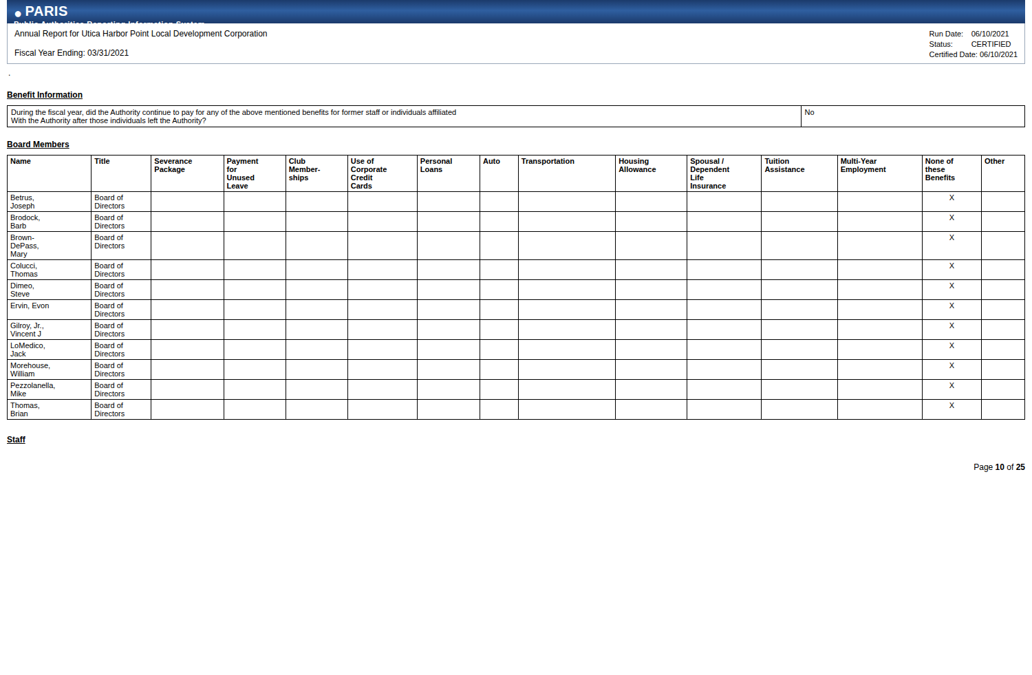●PARIS Public Authorities Reporting Information System
Annual Report for Utica Harbor Point Local Development Corporation
Fiscal Year Ending: 03/31/2021
Run Date: 06/10/2021
Status: CERTIFIED
Certified Date: 06/10/2021
.
Benefit Information
| During the fiscal year, did the Authority continue to pay for any of the above mentioned benefits for former staff or individuals affiliated With the Authority after those individuals left the Authority? | No |
Board Members
| Name | Title | Severance Package | Payment for Unused Leave | Club Member- ships | Use of Corporate Credit Cards | Personal Loans | Auto | Transportation | Housing Allowance | Spousal / Dependent Life Insurance | Tuition Assistance | Multi-Year Employment | None of these Benefits | Other |
| --- | --- | --- | --- | --- | --- | --- | --- | --- | --- | --- | --- | --- | --- | --- |
| Betrus, Joseph | Board of Directors | | | | | | | | | | | | X | |
| Brodock, Barb | Board of Directors | | | | | | | | | | | | X | |
| Brown- DePass, Mary | Board of Directors | | | | | | | | | | | | X | |
| Colucci, Thomas | Board of Directors | | | | | | | | | | | | X | |
| Dimeo, Steve | Board of Directors | | | | | | | | | | | | X | |
| Ervin, Evon | Board of Directors | | | | | | | | | | | | X | |
| Gilroy, Jr., Vincent J | Board of Directors | | | | | | | | | | | | X | |
| LoMedico, Jack | Board of Directors | | | | | | | | | | | | X | |
| Morehouse, William | Board of Directors | | | | | | | | | | | | X | |
| Pezzolanella, Mike | Board of Directors | | | | | | | | | | | | X | |
| Thomas, Brian | Board of Directors | | | | | | | | | | | | X | |
Staff
Page 10 of 25